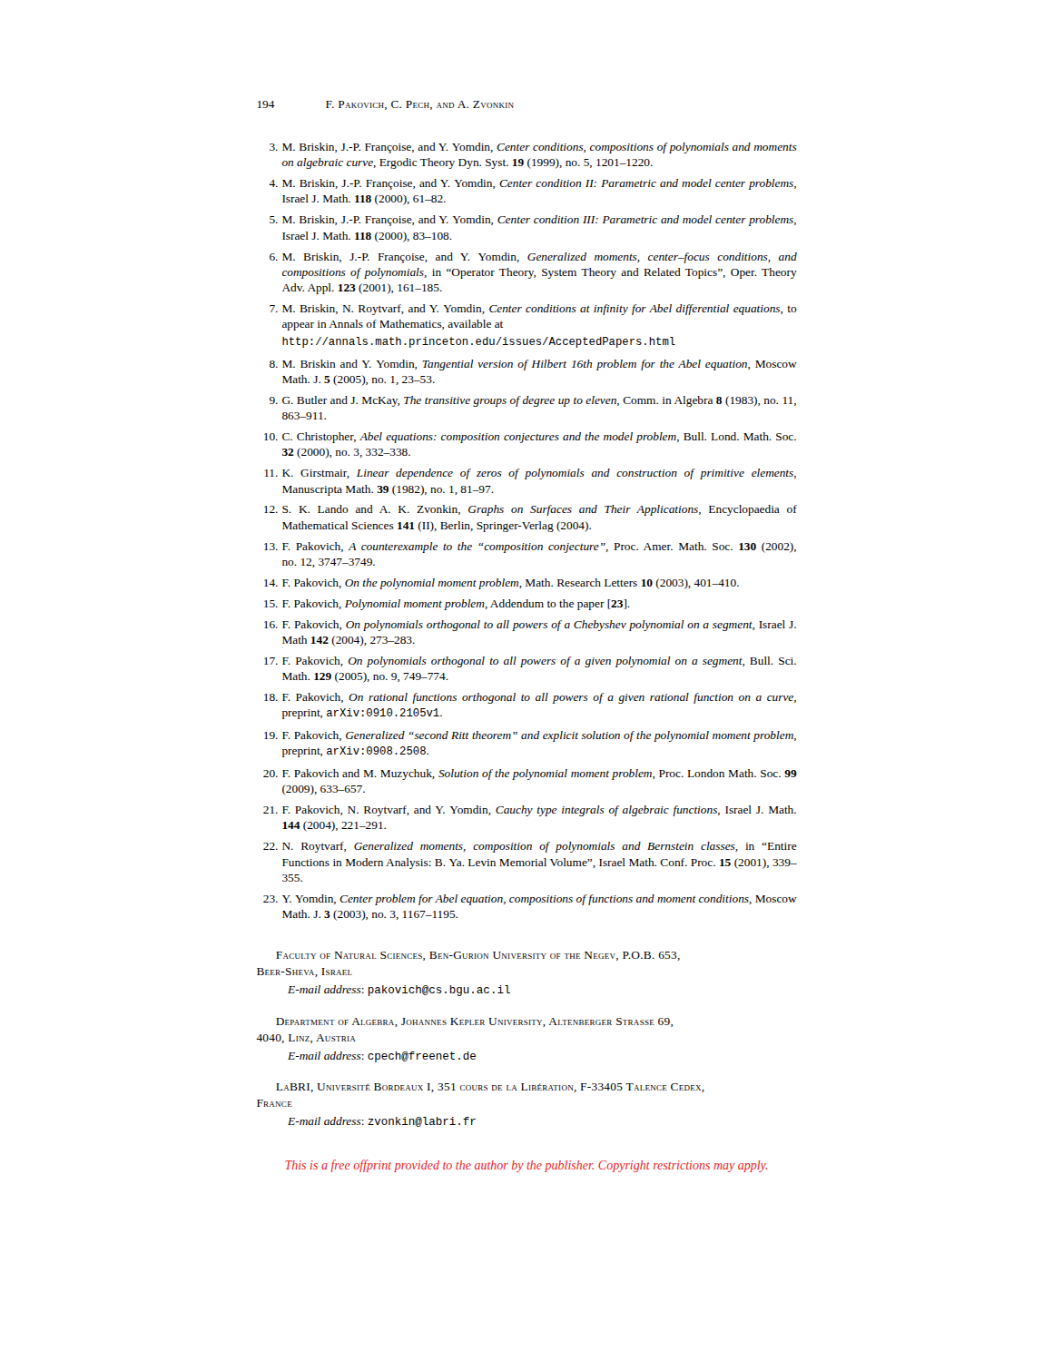194 F. Pakovich, C. Pech, and A. Zvonkin
M. Briskin, J.-P. Françoise, and Y. Yomdin, Center conditions, compositions of polynomials and moments on algebraic curve, Ergodic Theory Dyn. Syst. 19 (1999), no. 5, 1201–1220.
M. Briskin, J.-P. Françoise, and Y. Yomdin, Center condition II: Parametric and model center problems, Israel J. Math. 118 (2000), 61–82.
M. Briskin, J.-P. Françoise, and Y. Yomdin, Center condition III: Parametric and model center problems, Israel J. Math. 118 (2000), 83–108.
M. Briskin, J.-P. Françoise, and Y. Yomdin, Generalized moments, center–focus conditions, and compositions of polynomials, in “Operator Theory, System Theory and Related Topics”, Oper. Theory Adv. Appl. 123 (2001), 161–185.
M. Briskin, N. Roytvarf, and Y. Yomdin, Center conditions at infinity for Abel differential equations, to appear in Annals of Mathematics, available at
http://annals.math.princeton.edu/issues/AcceptedPapers.html
M. Briskin and Y. Yomdin, Tangential version of Hilbert 16th problem for the Abel equation, Moscow Math. J. 5 (2005), no. 1, 23–53.
G. Butler and J. McKay, The transitive groups of degree up to eleven, Comm. in Algebra 8 (1983), no. 11, 863–911.
C. Christopher, Abel equations: composition conjectures and the model problem, Bull. Lond. Math. Soc. 32 (2000), no. 3, 332–338.
K. Girstmair, Linear dependence of zeros of polynomials and construction of primitive elements, Manuscripta Math. 39 (1982), no. 1, 81–97.
S. K. Lando and A. K. Zvonkin, Graphs on Surfaces and Their Applications, Encyclopaedia of Mathematical Sciences 141 (II), Berlin, Springer-Verlag (2004).
F. Pakovich, A counterexample to the “composition conjecture”, Proc. Amer. Math. Soc. 130 (2002), no. 12, 3747–3749.
F. Pakovich, On the polynomial moment problem, Math. Research Letters 10 (2003), 401–410.
F. Pakovich, Polynomial moment problem, Addendum to the paper [23].
F. Pakovich, On polynomials orthogonal to all powers of a Chebyshev polynomial on a segment, Israel J. Math 142 (2004), 273–283.
F. Pakovich, On polynomials orthogonal to all powers of a given polynomial on a segment, Bull. Sci. Math. 129 (2005), no. 9, 749–774.
F. Pakovich, On rational functions orthogonal to all powers of a given rational function on a curve, preprint, arXiv:0910.2105v1.
F. Pakovich, Generalized “second Ritt theorem” and explicit solution of the polynomial moment problem, preprint, arXiv:0908.2508.
F. Pakovich and M. Muzychuk, Solution of the polynomial moment problem, Proc. London Math. Soc. 99 (2009), 633–657.
F. Pakovich, N. Roytvarf, and Y. Yomdin, Cauchy type integrals of algebraic functions, Israel J. Math. 144 (2004), 221–291.
N. Roytvarf, Generalized moments, composition of polynomials and Bernstein classes, in “Entire Functions in Modern Analysis: B. Ya. Levin Memorial Volume”, Israel Math. Conf. Proc. 15 (2001), 339–355.
Y. Yomdin, Center problem for Abel equation, compositions of functions and moment conditions, Moscow Math. J. 3 (2003), no. 3, 1167–1195.
Faculty of Natural Sciences, Ben-Gurion University of the Negev, P.O.B. 653,
Beer-Sheva, Israel
E-mail address: pakovich@cs.bgu.ac.il
Department of Algebra, Johannes Kepler University, Altenberger Strasse 69,
4040, Linz, Austria
E-mail address: cpech@freenet.de
LaBRI, Université Bordeaux I, 351 cours de la Libération, F-33405 Talence Cedex,
France
E-mail address: zvonkin@labri.fr
This is a free offprint provided to the author by the publisher. Copyright restrictions may apply.